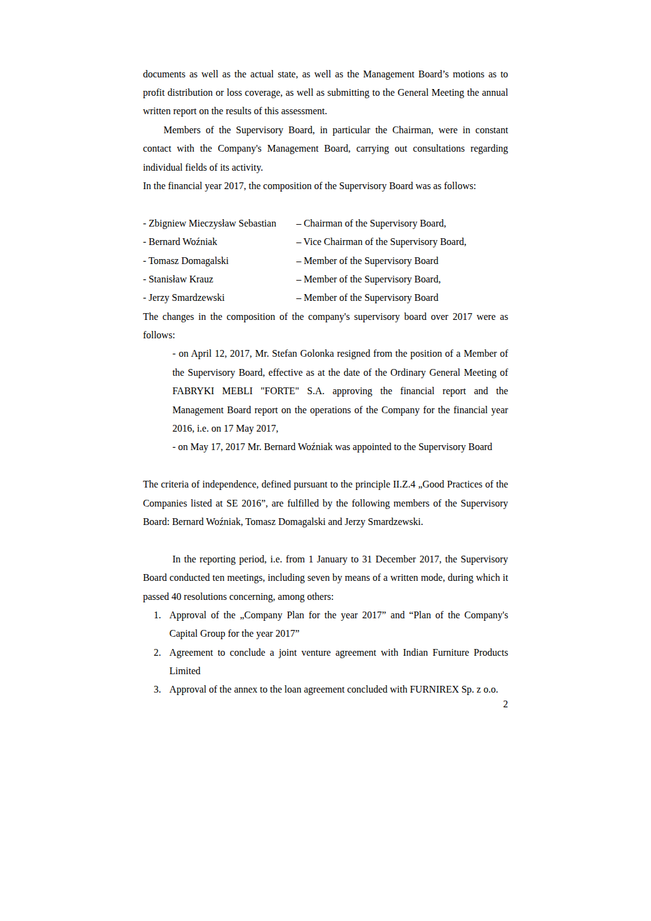documents as well as the actual state, as well as the Management Board’s motions as to profit distribution or loss coverage, as well as submitting to the General Meeting the annual written report on the results of this assessment.
Members of the Supervisory Board, in particular the Chairman, were in constant contact with the Company's Management Board, carrying out consultations regarding individual fields of its activity.
In the financial year 2017, the composition of the Supervisory Board was as follows:
| - Zbigniew Mieczysław Sebastian | – Chairman of the Supervisory Board, |
| - Bernard Woźniak | – Vice Chairman of the Supervisory Board, |
| - Tomasz Domagalski | – Member of the Supervisory Board |
| - Stanisław Krauz | – Member of the Supervisory Board, |
| - Jerzy Smardzewski | – Member of the Supervisory Board |
The changes in the composition of the company's supervisory board over 2017 were as follows:
- on April 12, 2017, Mr. Stefan Golonka resigned from the position of a Member of the Supervisory Board, effective as at the date of the Ordinary General Meeting of FABRYKI MEBLI "FORTE" S.A. approving the financial report and the Management Board report on the operations of the Company for the financial year 2016, i.e. on 17 May 2017,
- on May 17, 2017 Mr. Bernard Woźniak was appointed to the Supervisory Board
The criteria of independence, defined pursuant to the principle II.Z.4 „Good Practices of the Companies listed at SE 2016”, are fulfilled by the following members of the Supervisory Board: Bernard Woźniak, Tomasz Domagalski and Jerzy Smardzewski.
In the reporting period, i.e. from 1 January to 31 December 2017, the Supervisory Board conducted ten meetings, including seven by means of a written mode, during which it passed 40 resolutions concerning, among others:
Approval of the „Company Plan for the year 2017” and “Plan of the Company's Capital Group for the year 2017”
Agreement to conclude a joint venture agreement with Indian Furniture Products Limited
Approval of the annex to the loan agreement concluded with FURNIREX Sp. z o.o.
2